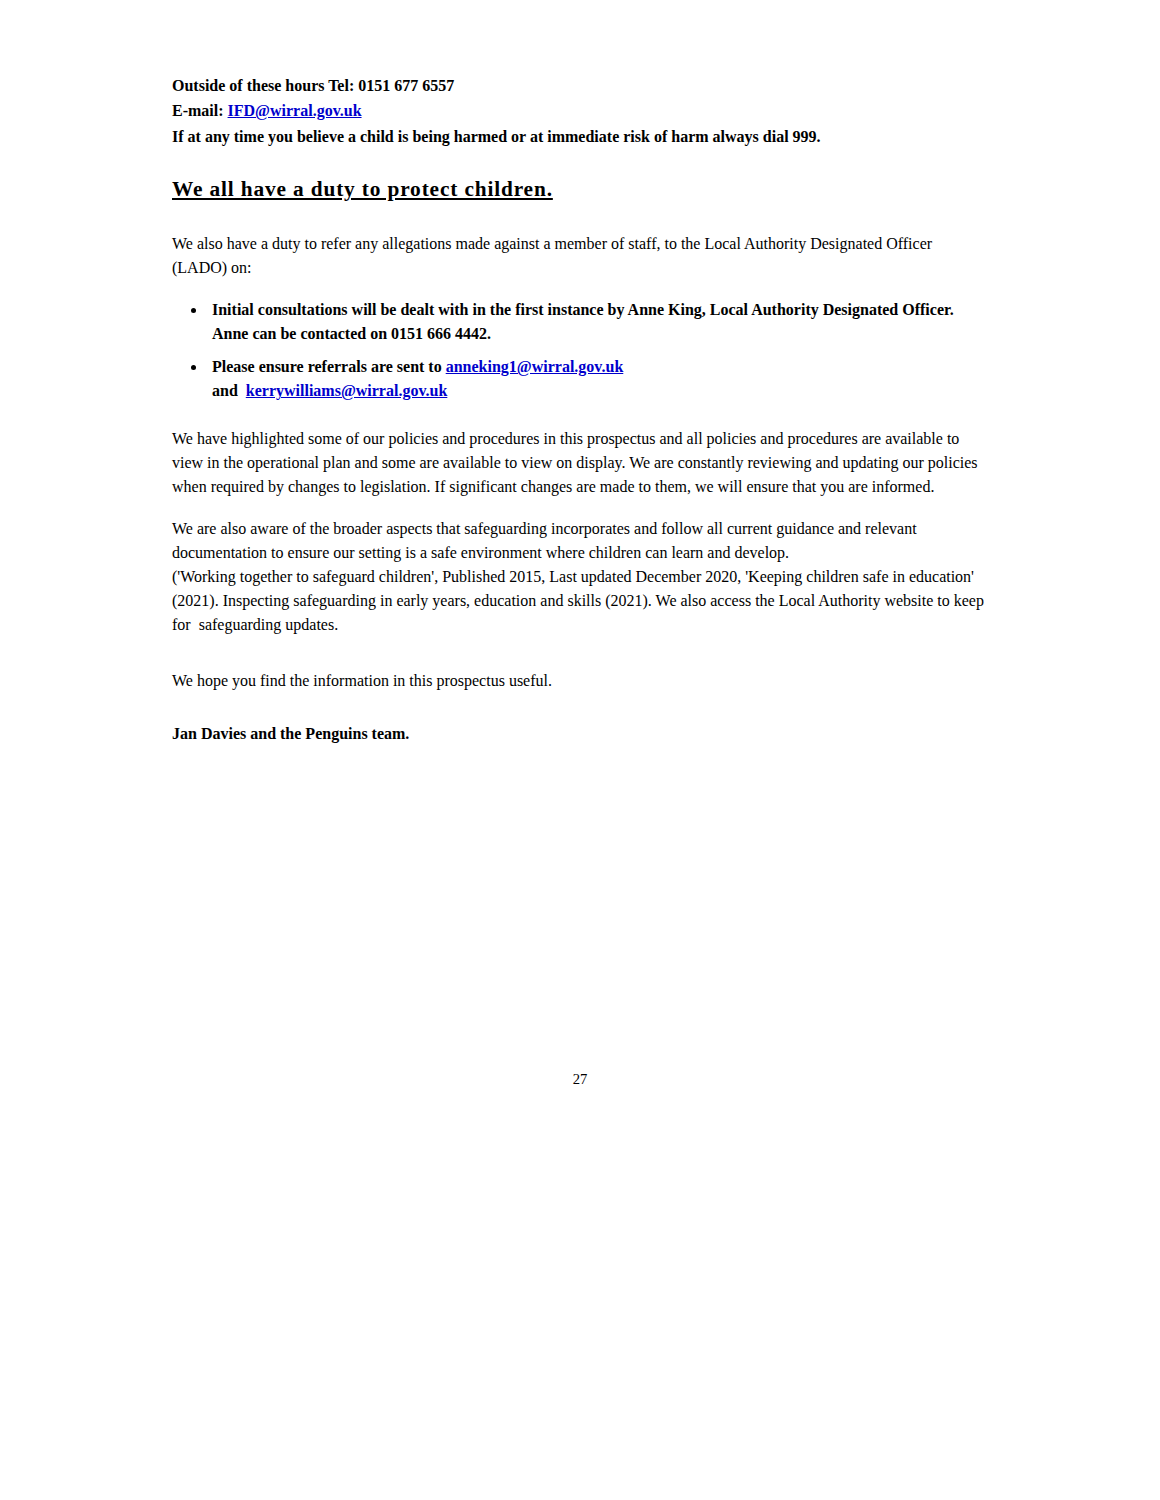Outside of these hours Tel: 0151 677 6557
E-mail: IFD@wirral.gov.uk
If at any time you believe a child is being harmed or at immediate risk of harm always dial 999.
We all have a duty to protect children.
We also have a duty to refer any allegations made against a member of staff, to the Local Authority Designated Officer (LADO) on:
Initial consultations will be dealt with in the first instance by Anne King, Local Authority Designated Officer. Anne can be contacted on 0151 666 4442.
Please ensure referrals are sent to anneking1@wirral.gov.uk and kerrywilliams@wirral.gov.uk
We have highlighted some of our policies and procedures in this prospectus and all policies and procedures are available to view in the operational plan and some are available to view on display. We are constantly reviewing and updating our policies when required by changes to legislation. If significant changes are made to them, we will ensure that you are informed.
We are also aware of the broader aspects that safeguarding incorporates and follow all current guidance and relevant documentation to ensure our setting is a safe environment where children can learn and develop.
('Working together to safeguard children', Published 2015, Last updated December 2020, 'Keeping children safe in education' (2021). Inspecting safeguarding in early years, education and skills (2021). We also access the Local Authority website to keep for safeguarding updates.
We hope you find the information in this prospectus useful.
Jan Davies and the Penguins team.
27